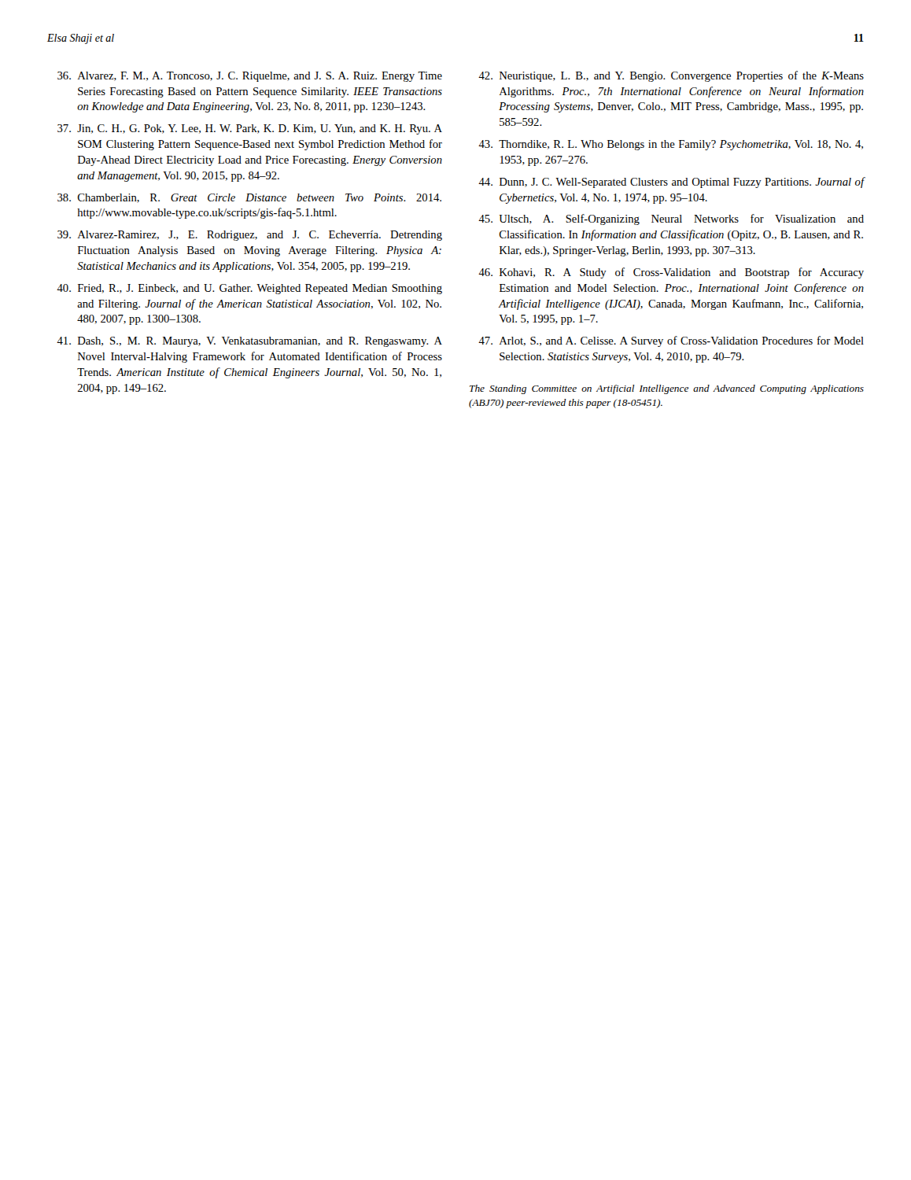Elsa Shaji et al 11
36. Alvarez, F. M., A. Troncoso, J. C. Riquelme, and J. S. A. Ruiz. Energy Time Series Forecasting Based on Pattern Sequence Similarity. IEEE Transactions on Knowledge and Data Engineering, Vol. 23, No. 8, 2011, pp. 1230–1243.
37. Jin, C. H., G. Pok, Y. Lee, H. W. Park, K. D. Kim, U. Yun, and K. H. Ryu. A SOM Clustering Pattern Sequence-Based next Symbol Prediction Method for Day-Ahead Direct Electricity Load and Price Forecasting. Energy Conversion and Management, Vol. 90, 2015, pp. 84–92.
38. Chamberlain, R. Great Circle Distance between Two Points. 2014. http://www.movable-type.co.uk/scripts/gis-faq-5.1.html.
39. Alvarez-Ramirez, J., E. Rodriguez, and J. C. Echeverría. Detrending Fluctuation Analysis Based on Moving Average Filtering. Physica A: Statistical Mechanics and its Applications, Vol. 354, 2005, pp. 199–219.
40. Fried, R., J. Einbeck, and U. Gather. Weighted Repeated Median Smoothing and Filtering. Journal of the American Statistical Association, Vol. 102, No. 480, 2007, pp. 1300–1308.
41. Dash, S., M. R. Maurya, V. Venkatasubramanian, and R. Rengaswamy. A Novel Interval-Halving Framework for Automated Identification of Process Trends. American Institute of Chemical Engineers Journal, Vol. 50, No. 1, 2004, pp. 149–162.
42. Neuristique, L. B., and Y. Bengio. Convergence Properties of the K-Means Algorithms. Proc., 7th International Conference on Neural Information Processing Systems, Denver, Colo., MIT Press, Cambridge, Mass., 1995, pp. 585–592.
43. Thorndike, R. L. Who Belongs in the Family? Psychometrika, Vol. 18, No. 4, 1953, pp. 267–276.
44. Dunn, J. C. Well-Separated Clusters and Optimal Fuzzy Partitions. Journal of Cybernetics, Vol. 4, No. 1, 1974, pp. 95–104.
45. Ultsch, A. Self-Organizing Neural Networks for Visualization and Classification. In Information and Classification (Opitz, O., B. Lausen, and R. Klar, eds.), Springer-Verlag, Berlin, 1993, pp. 307–313.
46. Kohavi, R. A Study of Cross-Validation and Bootstrap for Accuracy Estimation and Model Selection. Proc., International Joint Conference on Artificial Intelligence (IJCAI), Canada, Morgan Kaufmann, Inc., California, Vol. 5, 1995, pp. 1–7.
47. Arlot, S., and A. Celisse. A Survey of Cross-Validation Procedures for Model Selection. Statistics Surveys, Vol. 4, 2010, pp. 40–79.
The Standing Committee on Artificial Intelligence and Advanced Computing Applications (ABJ70) peer-reviewed this paper (18-05451).